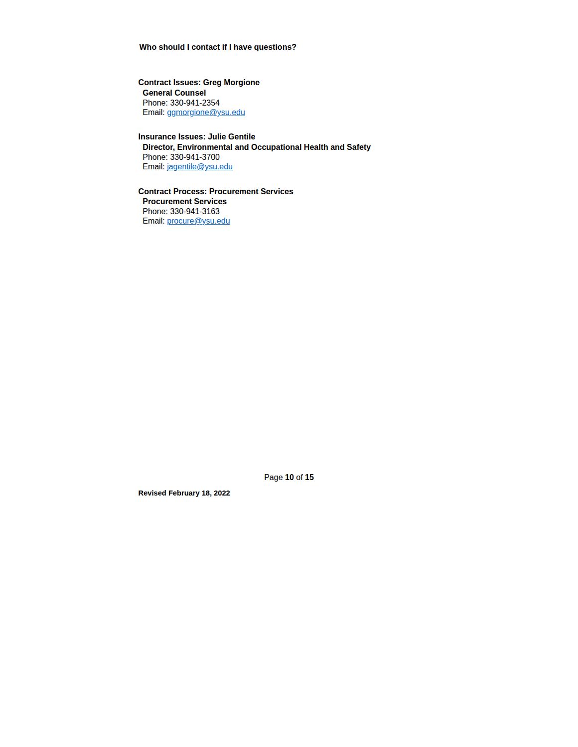Who should I contact if I have questions?
Contract Issues: Greg Morgione
General Counsel
Phone: 330-941-2354
Email: ggmorgione@ysu.edu
Insurance Issues: Julie Gentile
Director, Environmental and Occupational Health and Safety
Phone: 330-941-3700
Email: jagentile@ysu.edu
Contract Process: Procurement Services
Procurement Services
Phone: 330-941-3163
Email: procure@ysu.edu
Page 10 of 15
Revised February 18, 2022